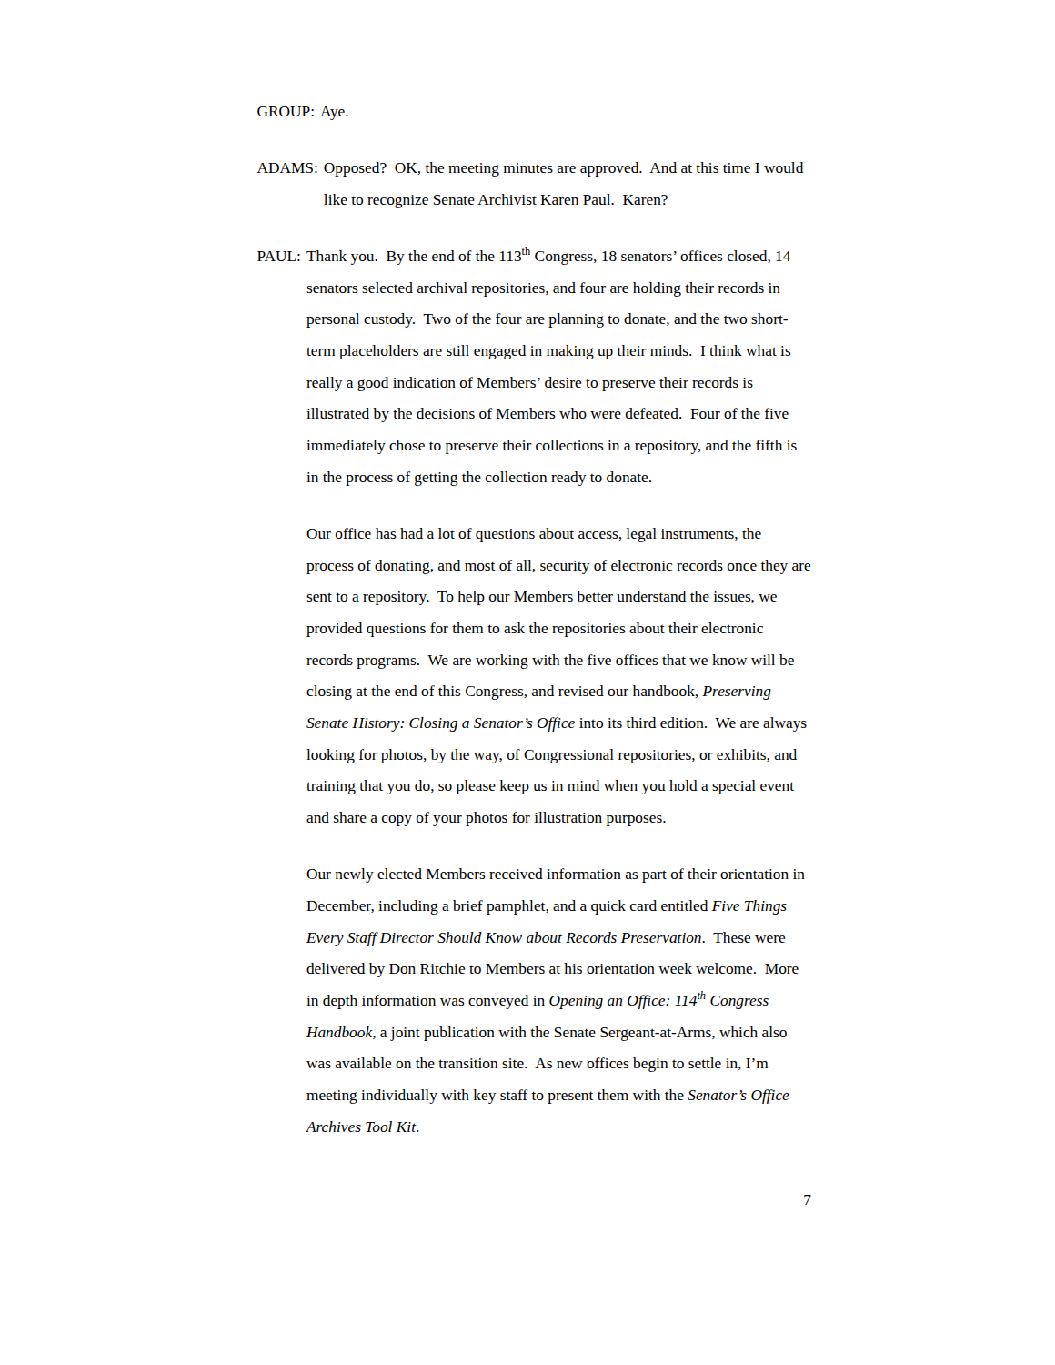GROUP:
Aye.
ADAMS:
Opposed? OK, the meeting minutes are approved. And at this time I would like to recognize Senate Archivist Karen Paul. Karen?
PAUL:
Thank you. By the end of the 113th Congress, 18 senators’ offices closed, 14 senators selected archival repositories, and four are holding their records in personal custody. Two of the four are planning to donate, and the two short-term placeholders are still engaged in making up their minds. I think what is really a good indication of Members’ desire to preserve their records is illustrated by the decisions of Members who were defeated. Four of the five immediately chose to preserve their collections in a repository, and the fifth is in the process of getting the collection ready to donate.
Our office has had a lot of questions about access, legal instruments, the process of donating, and most of all, security of electronic records once they are sent to a repository. To help our Members better understand the issues, we provided questions for them to ask the repositories about their electronic records programs. We are working with the five offices that we know will be closing at the end of this Congress, and revised our handbook, Preserving Senate History: Closing a Senator’s Office into its third edition. We are always looking for photos, by the way, of Congressional repositories, or exhibits, and training that you do, so please keep us in mind when you hold a special event and share a copy of your photos for illustration purposes.
Our newly elected Members received information as part of their orientation in December, including a brief pamphlet, and a quick card entitled Five Things Every Staff Director Should Know about Records Preservation. These were delivered by Don Ritchie to Members at his orientation week welcome. More in depth information was conveyed in Opening an Office: 114th Congress Handbook, a joint publication with the Senate Sergeant-at-Arms, which also was available on the transition site. As new offices begin to settle in, I’m meeting individually with key staff to present them with the Senator’s Office Archives Tool Kit.
7